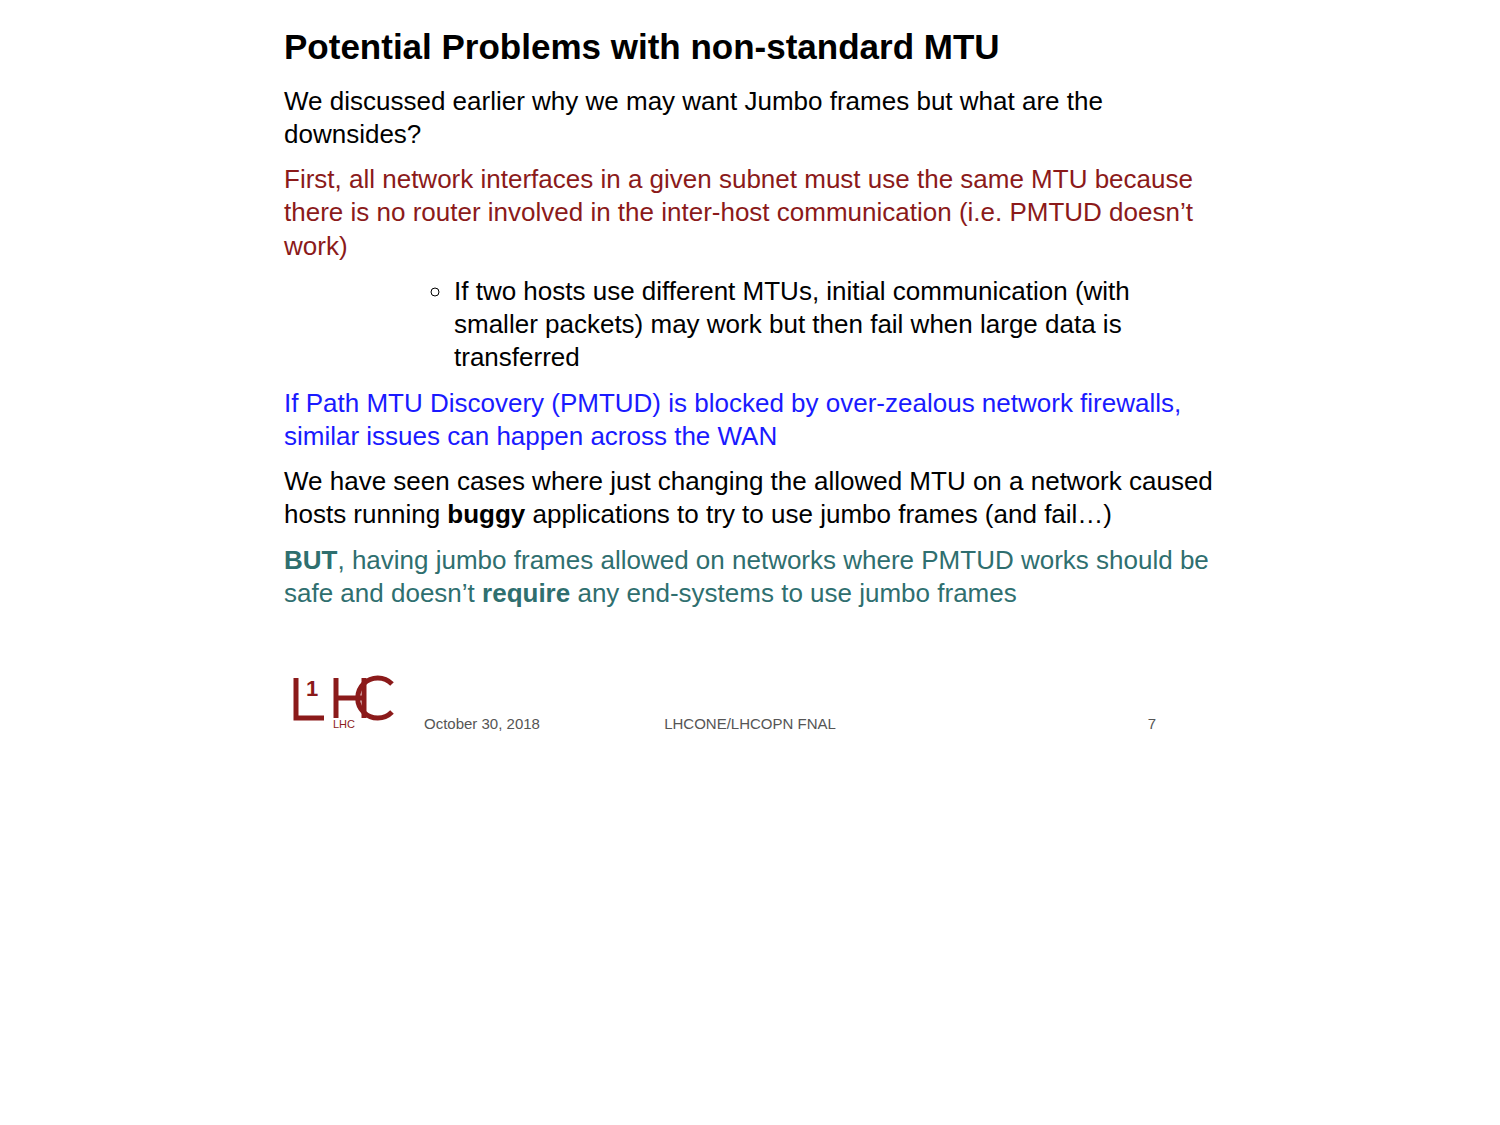Potential Problems with non-standard MTU
We discussed earlier why we may want Jumbo frames but what are the downsides?
First, all network interfaces in a given subnet must use the same MTU because there is no router involved in the inter-host communication (i.e. PMTUD doesn’t work)
If two hosts use different MTUs, initial communication (with smaller packets) may work but then fail when large data is transferred
If Path MTU Discovery (PMTUD) is blocked by over-zealous network firewalls, similar issues can happen across the WAN
We have seen cases where just changing the allowed MTU on a network caused hosts running buggy applications to try to use jumbo frames (and fail…)
BUT, having jumbo frames allowed on networks where PMTUD works should be safe and doesn’t require any end-systems to use jumbo frames
LHC 1
October 30, 2018
LHCONE/LHCOPN FNAL
7